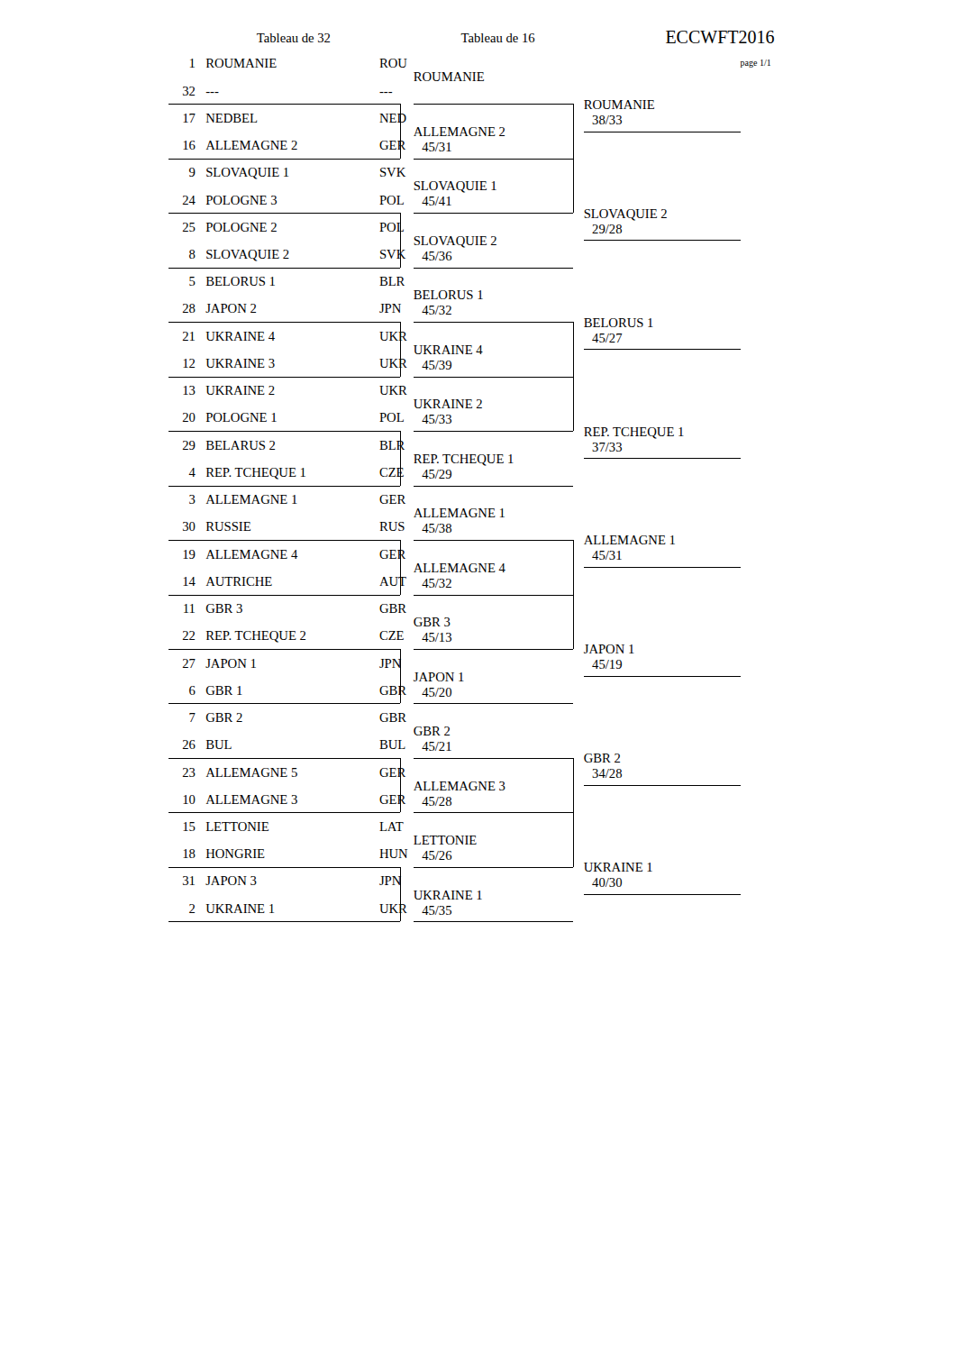Tableau de 32
Tableau de 16
ECCWFT2016
page 1/1
1 ROUMANIE ROU
32------
17 NEDBEL NED
16 ALLEMAGNE 2 GER
9 SLOVAQUIE 1 SVK
24 POLOGNE 3 POL
25 POLOGNE 2 POL
8 SLOVAQUIE 2 SVK
5 BELORUS 1 BLR
28 JAPON 2 JPN
21 UKRAINE 4 UKR
12 UKRAINE 3 UKR
13 UKRAINE 2 UKR
20 POLOGNE 1 POL
29 BELARUS 2 BLR
4 REP. TCHEQUE 1 CZE
3 ALLEMAGNE 1 GER
30 RUSSIE RUS
19 ALLEMAGNE 4 GER
14 AUTRICHE AUT
11 GBR 3 GBR
22 REP. TCHEQUE 2 CZE
27 JAPON 1 JPN
6 GBR 1 GBR
7 GBR 2 GBR
26 BUL BUL
23 ALLEMAGNE 5 GER
10 ALLEMAGNE 3 GER
15 LETTONIE LAT
18 HONGRIE HUN
31 JAPON 3 JPN
2 UKRAINE 1 UKR
ROUMANIE
ALLEMAGNE 245/31
SLOVAQUIE 145/41
SLOVAQUIE 245/36
BELORUS 145/32
UKRAINE 445/39
UKRAINE 245/33
REP. TCHEQUE 145/29
ALLEMAGNE 145/38
ALLEMAGNE 445/32
GBR 345/13
JAPON 145/20
GBR 245/21
ALLEMAGNE 345/28
LETTONIE 45/26
UKRAINE 145/35
ROUMANIE 38/33
SLOVAQUIE 229/28
BELORUS 145/27
REP. TCHEQUE 137/33
ALLEMAGNE 145/31
JAPON 145/19
GBR 234/28
UKRAINE 140/30